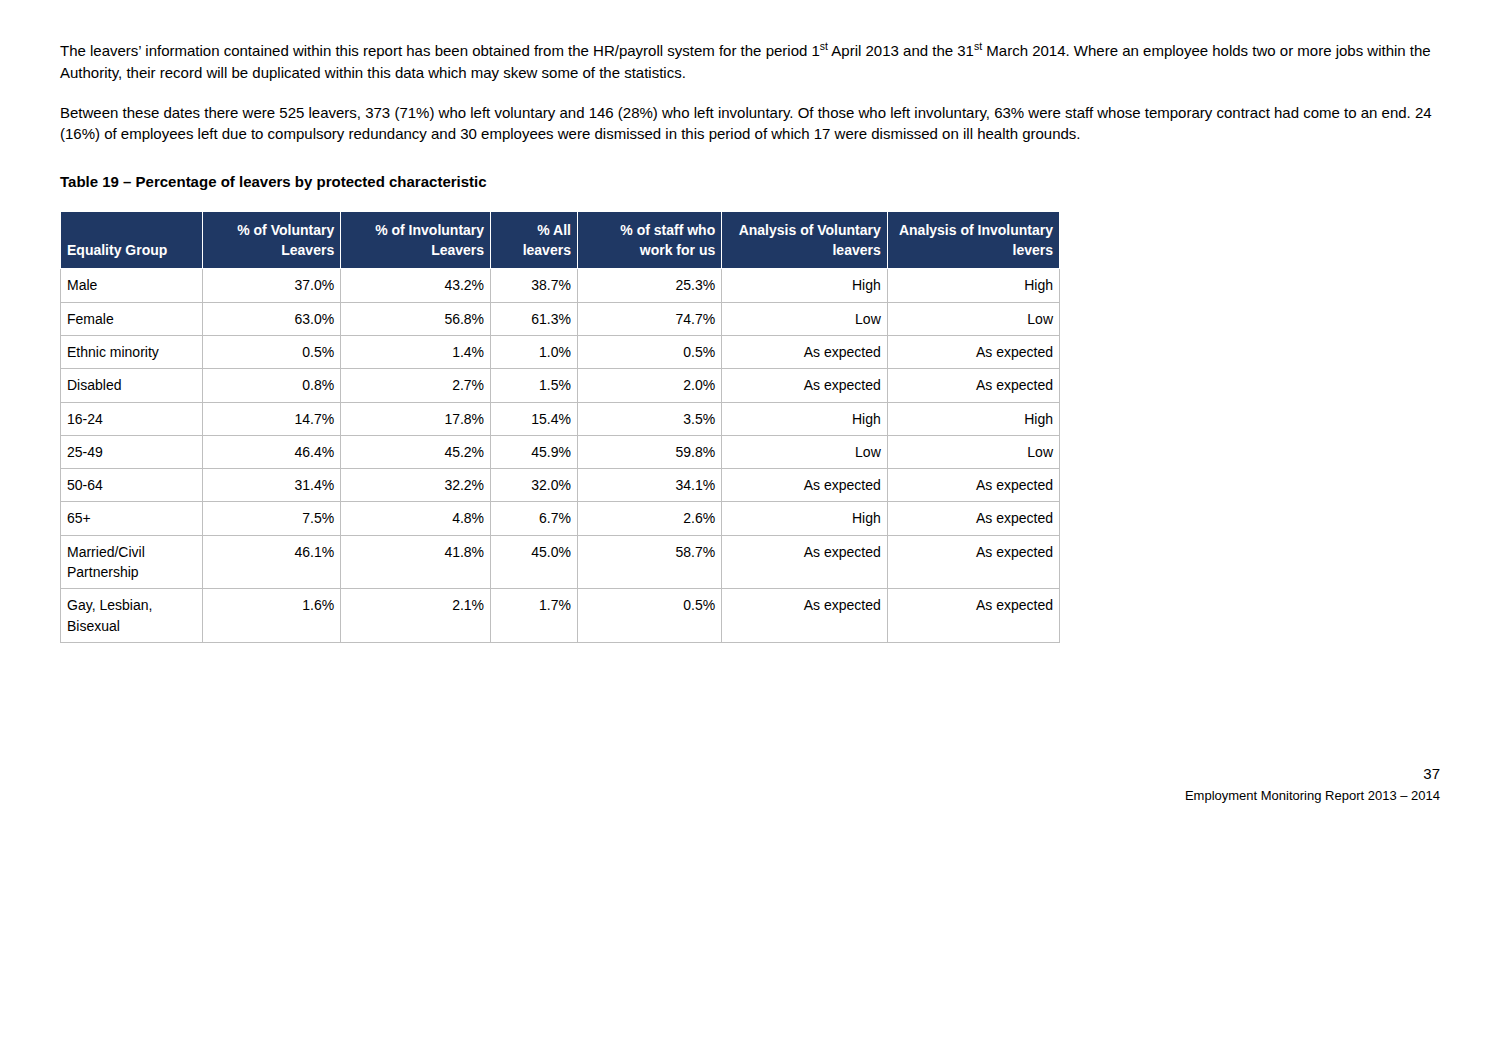The leavers’ information contained within this report has been obtained from the HR/payroll system for the period 1st April 2013 and the 31st March 2014. Where an employee holds two or more jobs within the Authority, their record will be duplicated within this data which may skew some of the statistics.
Between these dates there were 525 leavers, 373 (71%) who left voluntary and 146 (28%) who left involuntary. Of those who left involuntary, 63% were staff whose temporary contract had come to an end. 24 (16%) of employees left due to compulsory redundancy and 30 employees were dismissed in this period of which 17 were dismissed on ill health grounds.
Table 19 – Percentage of leavers by protected characteristic
| Equality Group | % of Voluntary Leavers | % of Involuntary Leavers | % All leavers | % of staff who work for us | Analysis of Voluntary leavers | Analysis of Involuntary levers |
| --- | --- | --- | --- | --- | --- | --- |
| Male | 37.0% | 43.2% | 38.7% | 25.3% | High | High |
| Female | 63.0% | 56.8% | 61.3% | 74.7% | Low | Low |
| Ethnic minority | 0.5% | 1.4% | 1.0% | 0.5% | As expected | As expected |
| Disabled | 0.8% | 2.7% | 1.5% | 2.0% | As expected | As expected |
| 16-24 | 14.7% | 17.8% | 15.4% | 3.5% | High | High |
| 25-49 | 46.4% | 45.2% | 45.9% | 59.8% | Low | Low |
| 50-64 | 31.4% | 32.2% | 32.0% | 34.1% | As expected | As expected |
| 65+ | 7.5% | 4.8% | 6.7% | 2.6% | High | As expected |
| Married/Civil Partnership | 46.1% | 41.8% | 45.0% | 58.7% | As expected | As expected |
| Gay, Lesbian, Bisexual | 1.6% | 2.1% | 1.7% | 0.5% | As expected | As expected |
37
Employment Monitoring Report 2013 – 2014